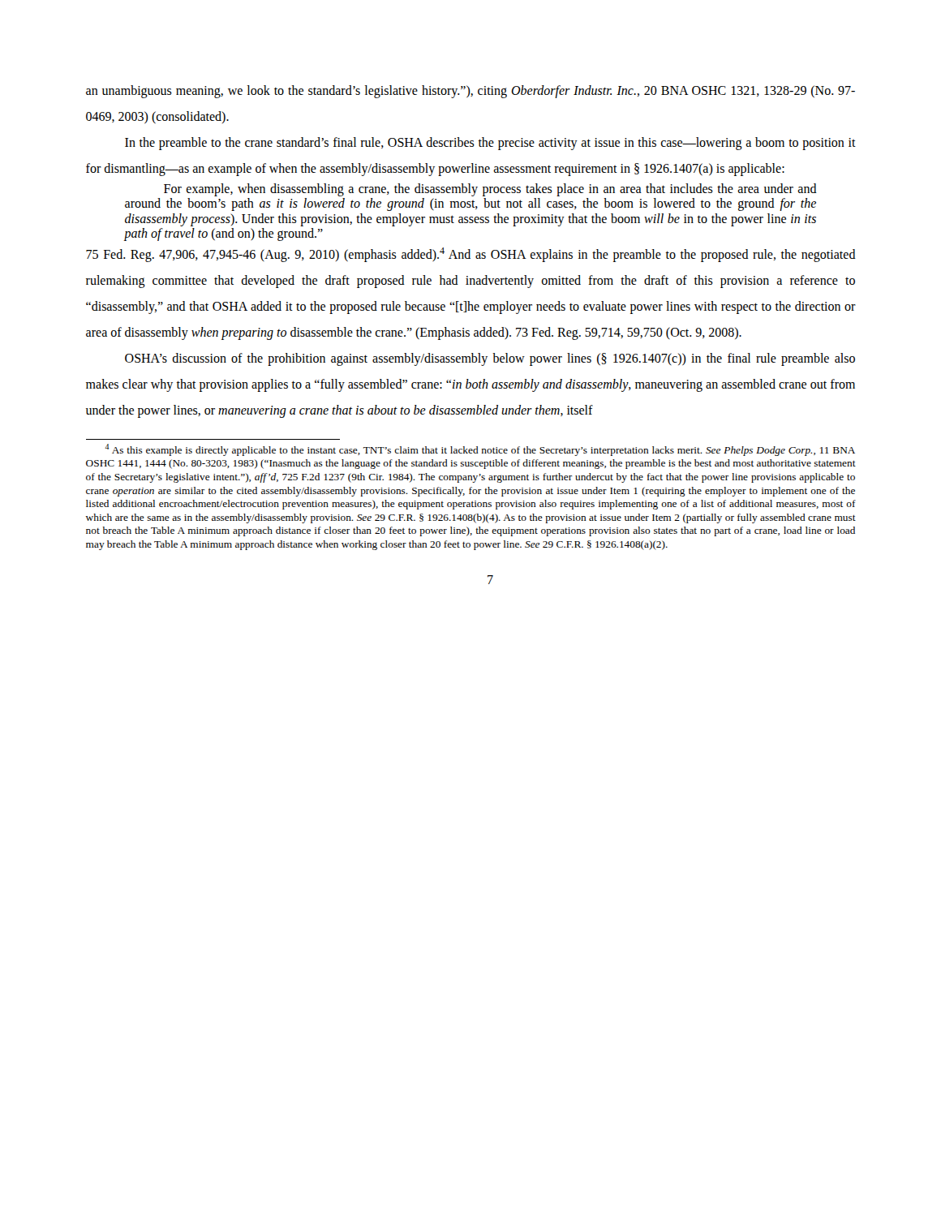an unambiguous meaning, we look to the standard’s legislative history.”), citing Oberdorfer Industr. Inc., 20 BNA OSHC 1321, 1328-29 (No. 97-0469, 2003) (consolidated).
In the preamble to the crane standard’s final rule, OSHA describes the precise activity at issue in this case—lowering a boom to position it for dismantling—as an example of when the assembly/disassembly powerline assessment requirement in § 1926.1407(a) is applicable:
For example, when disassembling a crane, the disassembly process takes place in an area that includes the area under and around the boom’s path as it is lowered to the ground (in most, but not all cases, the boom is lowered to the ground for the disassembly process). Under this provision, the employer must assess the proximity that the boom will be in to the power line in its path of travel to (and on) the ground.”
75 Fed. Reg. 47,906, 47,945-46 (Aug. 9, 2010) (emphasis added).4 And as OSHA explains in the preamble to the proposed rule, the negotiated rulemaking committee that developed the draft proposed rule had inadvertently omitted from the draft of this provision a reference to “disassembly,” and that OSHA added it to the proposed rule because “[t]he employer needs to evaluate power lines with respect to the direction or area of disassembly when preparing to disassemble the crane.” (Emphasis added). 73 Fed. Reg. 59,714, 59,750 (Oct. 9, 2008).
OSHA’s discussion of the prohibition against assembly/disassembly below power lines (§ 1926.1407(c)) in the final rule preamble also makes clear why that provision applies to a “fully assembled” crane: “in both assembly and disassembly, maneuvering an assembled crane out from under the power lines, or maneuvering a crane that is about to be disassembled under them, itself
4 As this example is directly applicable to the instant case, TNT’s claim that it lacked notice of the Secretary’s interpretation lacks merit. See Phelps Dodge Corp., 11 BNA OSHC 1441, 1444 (No. 80-3203, 1983) (“Inasmuch as the language of the standard is susceptible of different meanings, the preamble is the best and most authoritative statement of the Secretary’s legislative intent.”), aff’d, 725 F.2d 1237 (9th Cir. 1984). The company’s argument is further undercut by the fact that the power line provisions applicable to crane operation are similar to the cited assembly/disassembly provisions. Specifically, for the provision at issue under Item 1 (requiring the employer to implement one of the listed additional encroachment/electrocution prevention measures), the equipment operations provision also requires implementing one of a list of additional measures, most of which are the same as in the assembly/disassembly provision. See 29 C.F.R. § 1926.1408(b)(4). As to the provision at issue under Item 2 (partially or fully assembled crane must not breach the Table A minimum approach distance if closer than 20 feet to power line), the equipment operations provision also states that no part of a crane, load line or load may breach the Table A minimum approach distance when working closer than 20 feet to power line. See 29 C.F.R. § 1926.1408(a)(2).
7